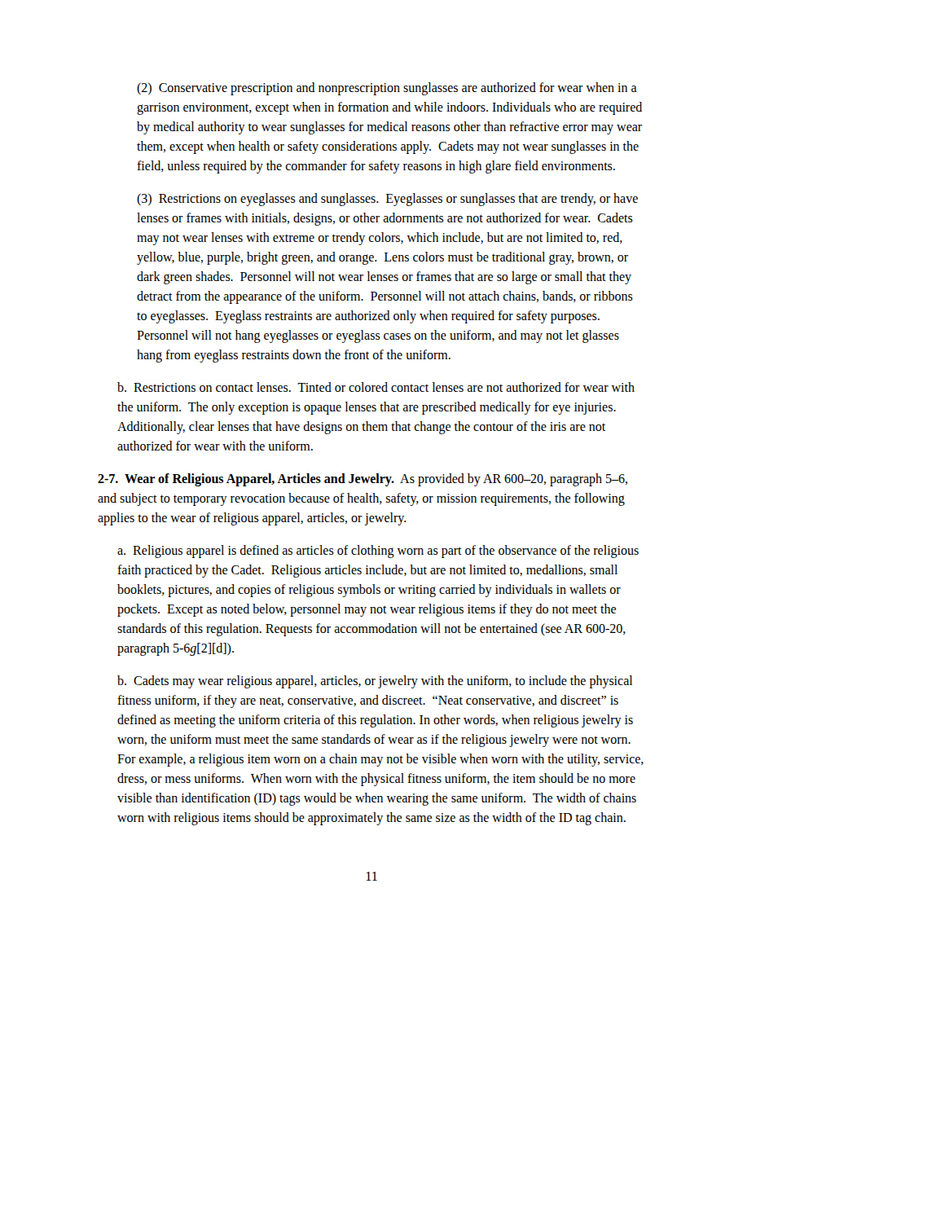(2) Conservative prescription and nonprescription sunglasses are authorized for wear when in a garrison environment, except when in formation and while indoors. Individuals who are required by medical authority to wear sunglasses for medical reasons other than refractive error may wear them, except when health or safety considerations apply. Cadets may not wear sunglasses in the field, unless required by the commander for safety reasons in high glare field environments.
(3) Restrictions on eyeglasses and sunglasses. Eyeglasses or sunglasses that are trendy, or have lenses or frames with initials, designs, or other adornments are not authorized for wear. Cadets may not wear lenses with extreme or trendy colors, which include, but are not limited to, red, yellow, blue, purple, bright green, and orange. Lens colors must be traditional gray, brown, or dark green shades. Personnel will not wear lenses or frames that are so large or small that they detract from the appearance of the uniform. Personnel will not attach chains, bands, or ribbons to eyeglasses. Eyeglass restraints are authorized only when required for safety purposes. Personnel will not hang eyeglasses or eyeglass cases on the uniform, and may not let glasses hang from eyeglass restraints down the front of the uniform.
b. Restrictions on contact lenses. Tinted or colored contact lenses are not authorized for wear with the uniform. The only exception is opaque lenses that are prescribed medically for eye injuries. Additionally, clear lenses that have designs on them that change the contour of the iris are not authorized for wear with the uniform.
2-7. Wear of Religious Apparel, Articles and Jewelry. As provided by AR 600–20, paragraph 5–6, and subject to temporary revocation because of health, safety, or mission requirements, the following applies to the wear of religious apparel, articles, or jewelry.
a. Religious apparel is defined as articles of clothing worn as part of the observance of the religious faith practiced by the Cadet. Religious articles include, but are not limited to, medallions, small booklets, pictures, and copies of religious symbols or writing carried by individuals in wallets or pockets. Except as noted below, personnel may not wear religious items if they do not meet the standards of this regulation. Requests for accommodation will not be entertained (see AR 600-20, paragraph 5-6g[2][d]).
b. Cadets may wear religious apparel, articles, or jewelry with the uniform, to include the physical fitness uniform, if they are neat, conservative, and discreet. “Neat conservative, and discreet” is defined as meeting the uniform criteria of this regulation. In other words, when religious jewelry is worn, the uniform must meet the same standards of wear as if the religious jewelry were not worn. For example, a religious item worn on a chain may not be visible when worn with the utility, service, dress, or mess uniforms. When worn with the physical fitness uniform, the item should be no more visible than identification (ID) tags would be when wearing the same uniform. The width of chains worn with religious items should be approximately the same size as the width of the ID tag chain.
11